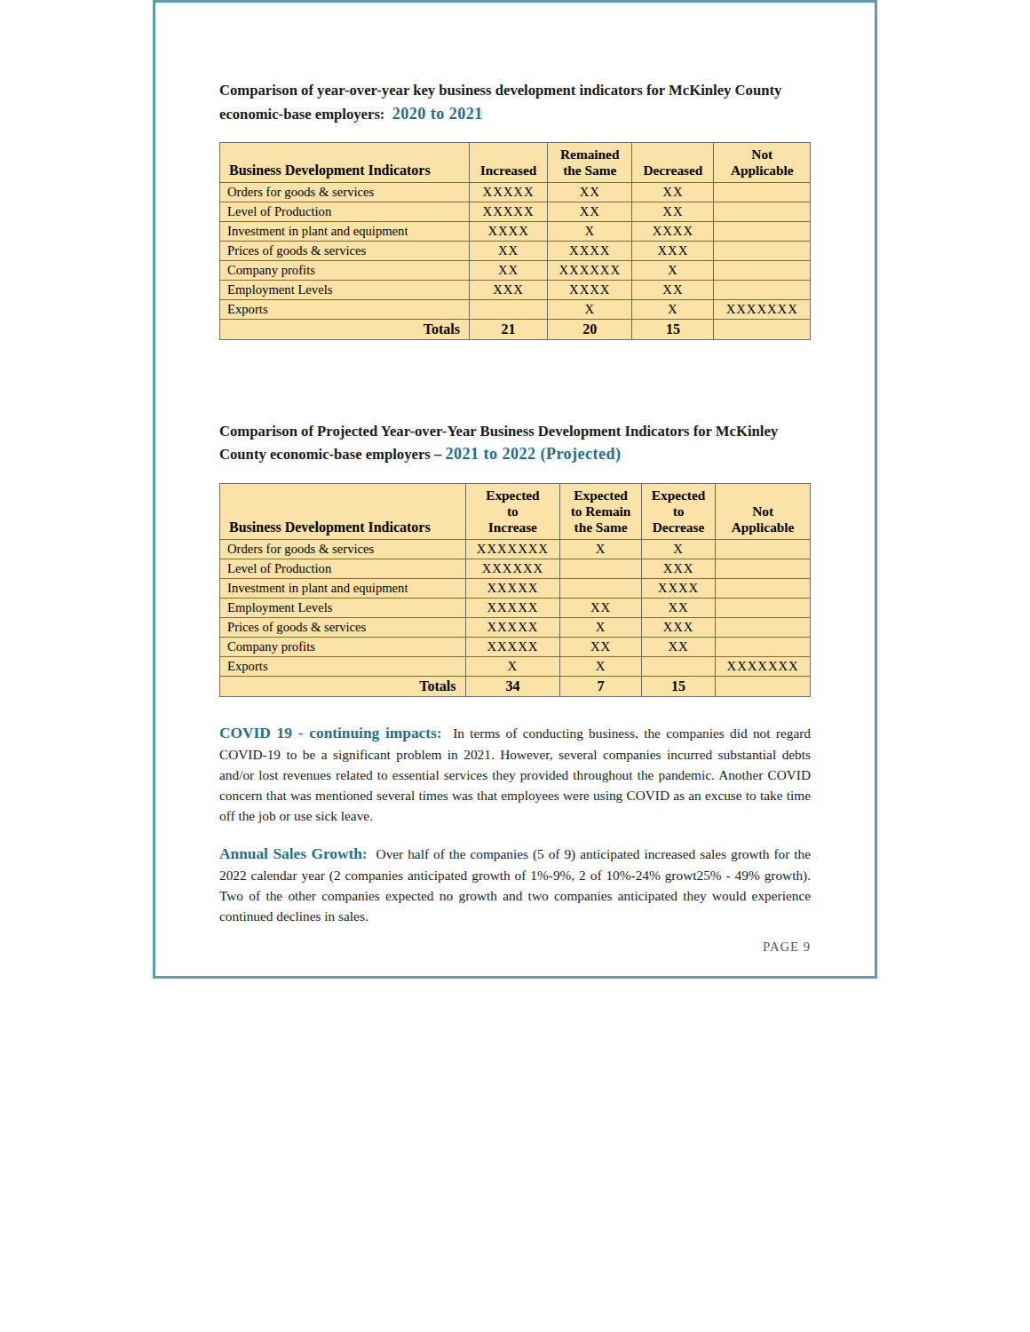Comparison of year-over-year key business development indicators for McKinley County economic-base employers: 2020 to 2021
| Business Development Indicators | Increased | Remained the Same | Decreased | Not Applicable |
| --- | --- | --- | --- | --- |
| Orders for goods & services | XXXXX | XX | XX | |
| Level of Production | XXXXX | XX | XX | |
| Investment in plant and equipment | XXXX | X | XXXX | |
| Prices of goods & services | XX | XXXX | XXX | |
| Company profits | XX | XXXXXX | X | |
| Employment Levels | XXX | XXXX | XX | |
| Exports | | X | X | XXXXXXX |
| Totals | 21 | 20 | 15 | |
Comparison of Projected Year-over-Year Business Development Indicators for McKinley County economic-base employers – 2021 to 2022 (Projected)
| Business Development Indicators | Expected to Increase | Expected to Remain the Same | Expected to Decrease | Not Applicable |
| --- | --- | --- | --- | --- |
| Orders for goods & services | XXXXXXX | X | X | |
| Level of Production | XXXXXX | | XXX | |
| Investment in plant and equipment | XXXXX | | XXXX | |
| Employment Levels | XXXXX | XX | XX | |
| Prices of goods & services | XXXXX | X | XXX | |
| Company profits | XXXXX | XX | XX | |
| Exports | X | X | | XXXXXXX |
| Totals | 34 | 7 | 15 | |
COVID 19 - continuing impacts: In terms of conducting business, the companies did not regard COVID-19 to be a significant problem in 2021. However, several companies incurred substantial debts and/or lost revenues related to essential services they provided throughout the pandemic. Another COVID concern that was mentioned several times was that employees were using COVID as an excuse to take time off the job or use sick leave.
Annual Sales Growth: Over half of the companies (5 of 9) anticipated increased sales growth for the 2022 calendar year (2 companies anticipated growth of 1%-9%, 2 of 10%-24% growt25% - 49% growth). Two of the other companies expected no growth and two companies anticipated they would experience continued declines in sales.
PAGE 9